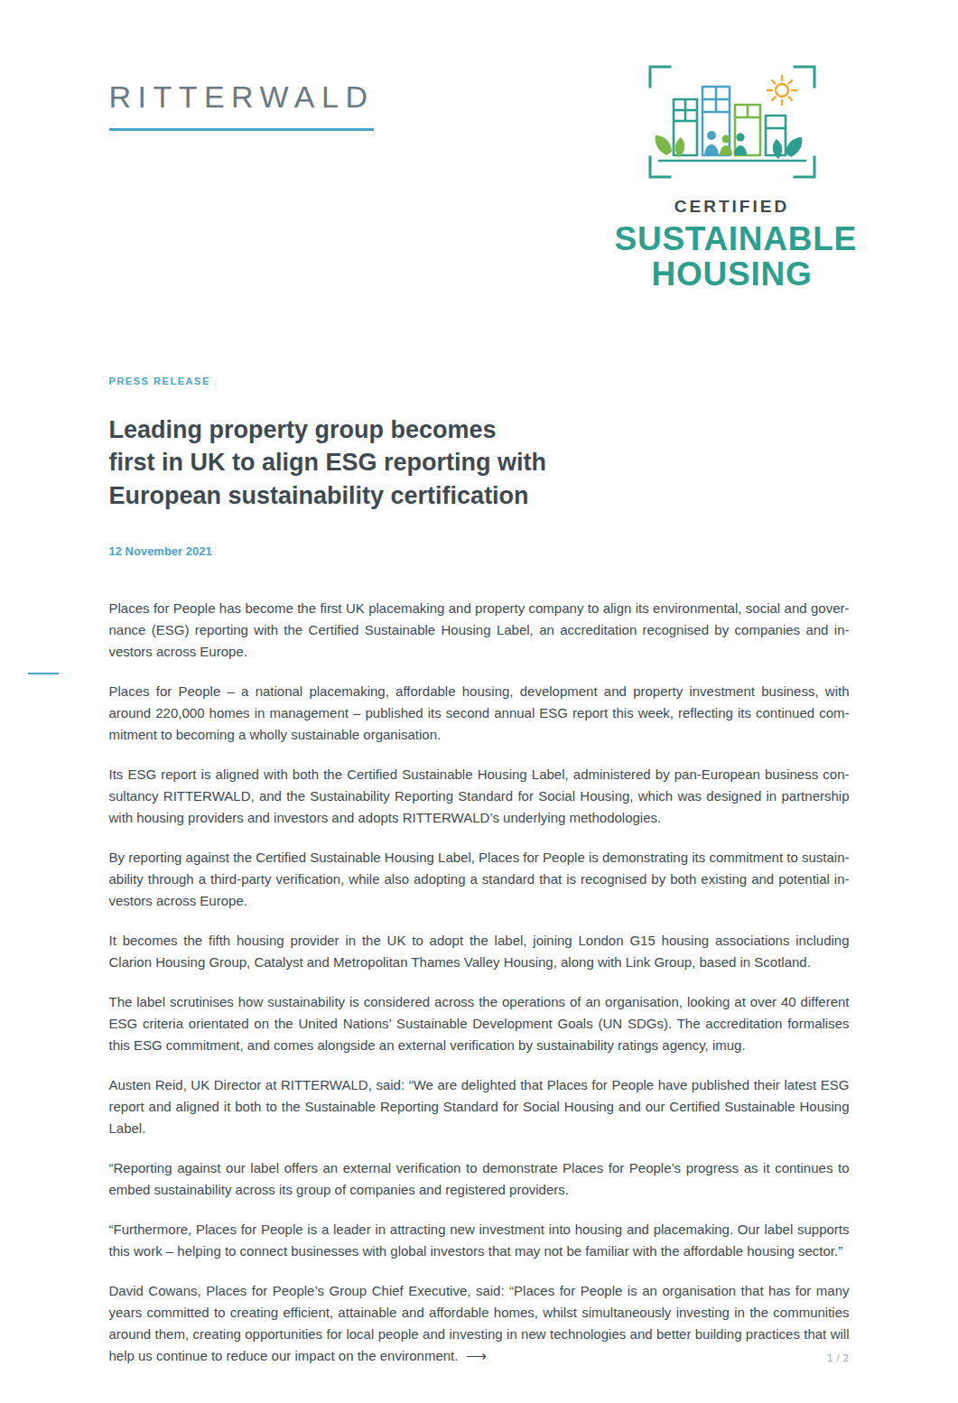RITTERWALD
CERTIFIED
SUSTAINABLE
HOUSING
PRESS RELEASE
Leading property group becomes
first in UK to align ESG reporting with
European sustainability certification
12 November 2021
Places for People has become the first UK placemaking and property company to align its environmental, social and governance (ESG) reporting with the Certified Sustainable Housing Label, an accreditation recognised by companies and investors across Europe.
Places for People – a national placemaking, affordable housing, development and property investment business, with around 220,000 homes in management – published its second annual ESG report this week, reflecting its continued commitment to becoming a wholly sustainable organisation.
Its ESG report is aligned with both the Certified Sustainable Housing Label, administered by pan-European business consultancy RITTERWALD, and the Sustainability Reporting Standard for Social Housing, which was designed in partnership with housing providers and investors and adopts RITTERWALD’s underlying methodologies.
By reporting against the Certified Sustainable Housing Label, Places for People is demonstrating its commitment to sustainability through a third-party verification, while also adopting a standard that is recognised by both existing and potential investors across Europe.
It becomes the fifth housing provider in the UK to adopt the label, joining London G15 housing associations including Clarion Housing Group, Catalyst and Metropolitan Thames Valley Housing, along with Link Group, based in Scotland.
The label scrutinises how sustainability is considered across the operations of an organisation, looking at over 40 different ESG criteria orientated on the United Nations’ Sustainable Development Goals (UN SDGs). The accreditation formalises this ESG commitment, and comes alongside an external verification by sustainability ratings agency, imug.
Austen Reid, UK Director at RITTERWALD, said: “We are delighted that Places for People have published their latest ESG report and aligned it both to the Sustainable Reporting Standard for Social Housing and our Certified Sustainable Housing Label.
“Reporting against our label offers an external verification to demonstrate Places for People’s progress as it continues to embed sustainability across its group of companies and registered providers.
“Furthermore, Places for People is a leader in attracting new investment into housing and placemaking. Our label supports this work – helping to connect businesses with global investors that may not be familiar with the affordable housing sector.”
David Cowans, Places for People’s Group Chief Executive, said: “Places for People is an organisation that has for many years committed to creating efficient, attainable and affordable homes, whilst simultaneously investing in the communities around them, creating opportunities for local people and investing in new technologies and better building practices that will help us continue to reduce our impact on the environment. ⟶
1 / 2